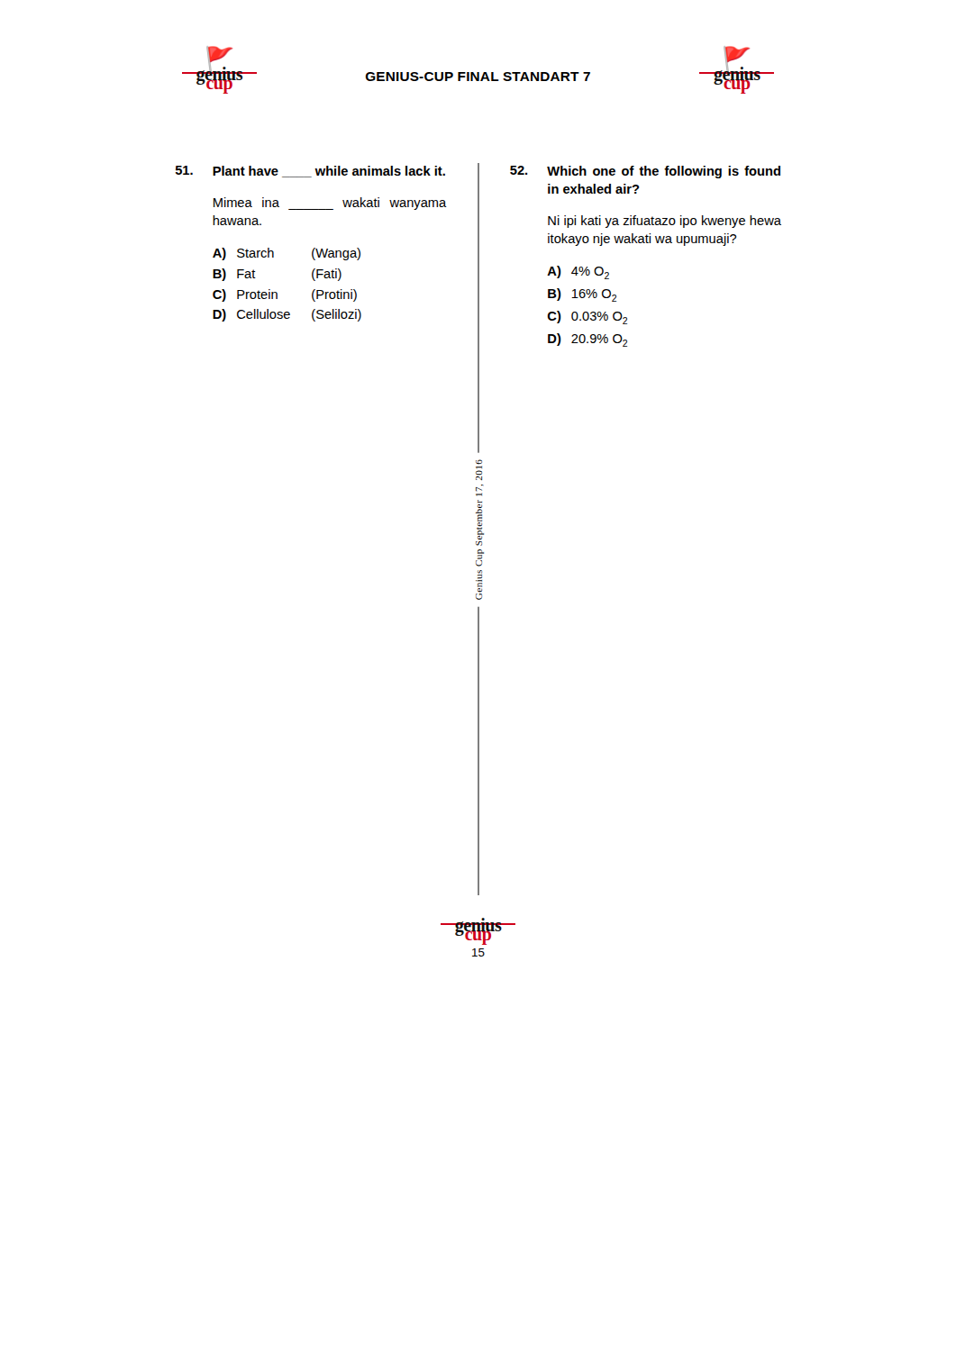🚩 genius cup
GENIUS-CUP FINAL STANDART 7
🚩 genius cup
Genius Cup September 17, 2016
51.
Plant have ____ while animals lack it.
Mimea ina ______ wakati wanyama hawana.
A) Starch(Wanga)
B) Fat(Fati)
C) Protein(Protini)
D) Cellulose(Selilozi)
52.
Which one of the following is found in exhaled air?
Ni ipi kati ya zifuatazo ipo kwenye hewa itokayo nje wakati wa upumuaji?
A) 4% O2
B) 16% O2
C) 0.03% O2
D) 20.9% O2
genius cup
15